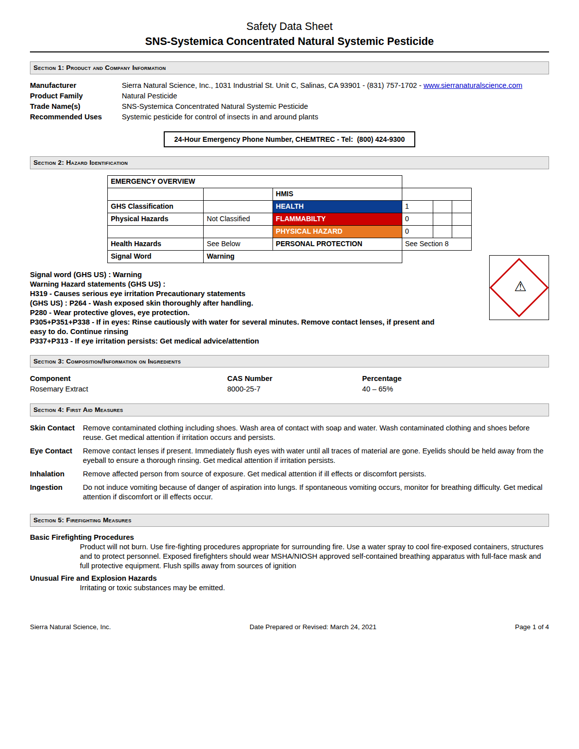Safety Data Sheet
SNS-Systemica Concentrated Natural Systemic Pesticide
Section 1: Product and Company Information
| Manufacturer | Sierra Natural Science, Inc., 1031 Industrial St. Unit C, Salinas, CA 93901 - (831) 757-1702 - www.sierranaturalscience.com |
| Product Family | Natural Pesticide |
| Trade Name(s) | SNS-Systemica Concentrated Natural Systemic Pesticide |
| Recommended Uses | Systemic pesticide for control of insects in and around plants |
24-Hour Emergency Phone Number, CHEMTREC - Tel: (800) 424-9300
Section 2: Hazard Identification
| EMERGENCY OVERVIEW | | | |
| | | HMIS | |
| GHS Classification | | HEALTH | 1 | | |
| Physical Hazards | Not Classified | FLAMMABILTY | 0 | | |
| | | PHYSICAL HAZARD | 0 | | |
| Health Hazards | See Below | PERSONAL PROTECTION | See Section 8 |
| Signal Word | Warning | |
⚠
Signal word (GHS US) : Warning
Warning Hazard statements (GHS US) :
H319 - Causes serious eye irritation Precautionary statements
(GHS US) : P264 - Wash exposed skin thoroughly after handling.
P280 - Wear protective gloves, eye protection.
P305+P351+P338 - If in eyes: Rinse cautiously with water for several minutes. Remove contact lenses, if present and easy to do. Continue rinsing
P337+P313 - If eye irritation persists: Get medical advice/attention
Section 3: Composition/Information on Ingredients
| Component | CAS Number | Percentage |
| --- | --- | --- |
| Rosemary Extract | 8000-25-7 | 40 – 65% |
Section 4: First Aid Measures
| Skin Contact | Remove contaminated clothing including shoes. Wash area of contact with soap and water. Wash contaminated clothing and shoes before reuse. Get medical attention if irritation occurs and persists. |
| Eye Contact | Remove contact lenses if present. Immediately flush eyes with water until all traces of material are gone. Eyelids should be held away from the eyeball to ensure a thorough rinsing. Get medical attention if irritation persists. |
| Inhalation | Remove affected person from source of exposure. Get medical attention if ill effects or discomfort persists. |
| Ingestion | Do not induce vomiting because of danger of aspiration into lungs. If spontaneous vomiting occurs, monitor for breathing difficulty. Get medical attention if discomfort or ill effects occur. |
Section 5: Firefighting Measures
Basic Firefighting Procedures
Product will not burn. Use fire-fighting procedures appropriate for surrounding fire. Use a water spray to cool fire-exposed containers, structures and to protect personnel. Exposed firefighters should wear MSHA/NIOSH approved self-contained breathing apparatus with full-face mask and full protective equipment. Flush spills away from sources of ignition
Unusual Fire and Explosion Hazards
Irritating or toxic substances may be emitted.
Sierra Natural Science, Inc. Date Prepared or Revised: March 24, 2021 Page 1 of 4